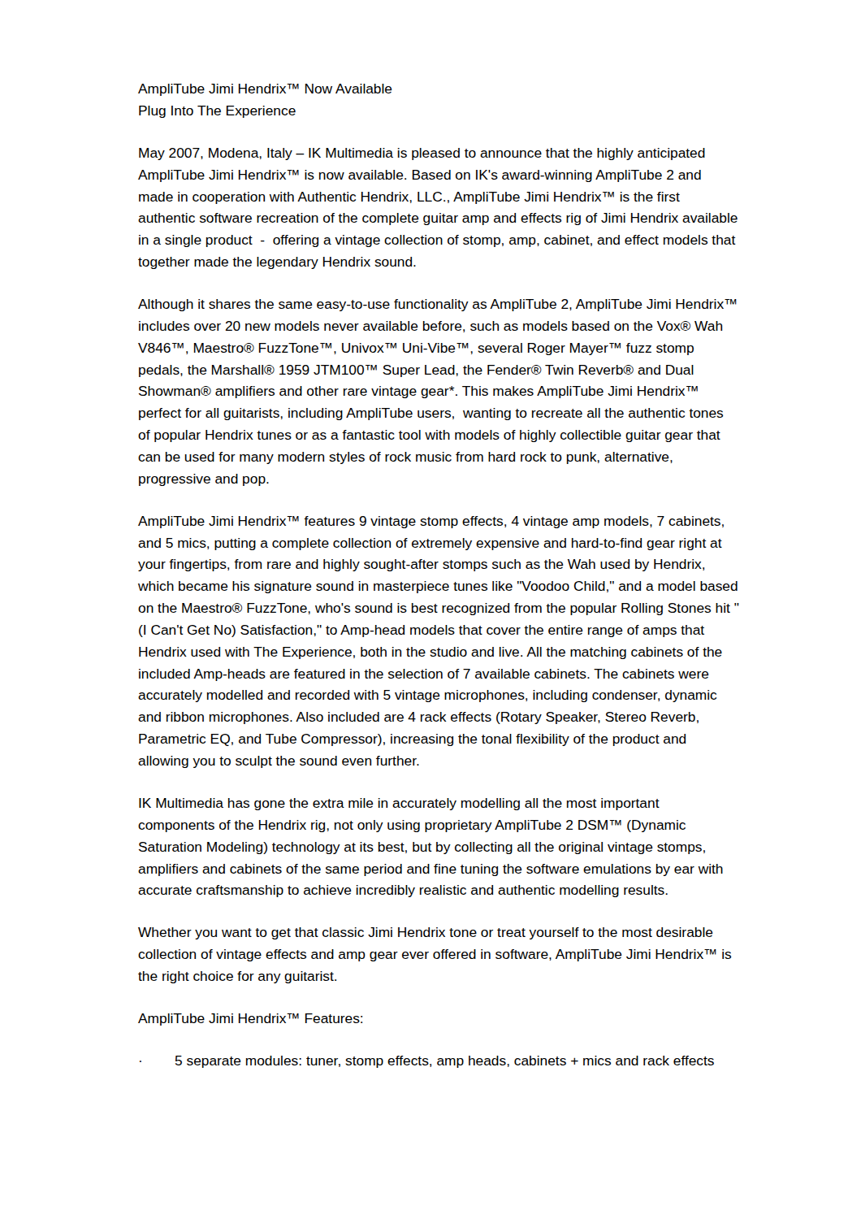AmpliTube Jimi Hendrix™ Now Available
Plug Into The Experience
May 2007, Modena, Italy – IK Multimedia is pleased to announce that the highly anticipated AmpliTube Jimi Hendrix™ is now available. Based on IK's award-winning AmpliTube 2 and made in cooperation with Authentic Hendrix, LLC., AmpliTube Jimi Hendrix™ is the first authentic software recreation of the complete guitar amp and effects rig of Jimi Hendrix available in a single product - offering a vintage collection of stomp, amp, cabinet, and effect models that together made the legendary Hendrix sound.
Although it shares the same easy-to-use functionality as AmpliTube 2, AmpliTube Jimi Hendrix™ includes over 20 new models never available before, such as models based on the Vox® Wah V846™, Maestro® FuzzTone™, Univox™ Uni-Vibe™, several Roger Mayer™ fuzz stomp pedals, the Marshall® 1959 JTM100™ Super Lead, the Fender® Twin Reverb® and Dual Showman® amplifiers and other rare vintage gear*. This makes AmpliTube Jimi Hendrix™ perfect for all guitarists, including AmpliTube users, wanting to recreate all the authentic tones of popular Hendrix tunes or as a fantastic tool with models of highly collectible guitar gear that can be used for many modern styles of rock music from hard rock to punk, alternative, progressive and pop.
AmpliTube Jimi Hendrix™ features 9 vintage stomp effects, 4 vintage amp models, 7 cabinets, and 5 mics, putting a complete collection of extremely expensive and hard-to-find gear right at your fingertips, from rare and highly sought-after stomps such as the Wah used by Hendrix, which became his signature sound in masterpiece tunes like "Voodoo Child," and a model based on the Maestro® FuzzTone, who's sound is best recognized from the popular Rolling Stones hit "(I Can't Get No) Satisfaction," to Amp-head models that cover the entire range of amps that Hendrix used with The Experience, both in the studio and live. All the matching cabinets of the included Amp-heads are featured in the selection of 7 available cabinets. The cabinets were accurately modelled and recorded with 5 vintage microphones, including condenser, dynamic and ribbon microphones. Also included are 4 rack effects (Rotary Speaker, Stereo Reverb, Parametric EQ, and Tube Compressor), increasing the tonal flexibility of the product and allowing you to sculpt the sound even further.
IK Multimedia has gone the extra mile in accurately modelling all the most important components of the Hendrix rig, not only using proprietary AmpliTube 2 DSM™ (Dynamic Saturation Modeling) technology at its best, but by collecting all the original vintage stomps, amplifiers and cabinets of the same period and fine tuning the software emulations by ear with accurate craftsmanship to achieve incredibly realistic and authentic modelling results.
Whether you want to get that classic Jimi Hendrix tone or treat yourself to the most desirable collection of vintage effects and amp gear ever offered in software, AmpliTube Jimi Hendrix™ is the right choice for any guitarist.
AmpliTube Jimi Hendrix™ Features:
5 separate modules: tuner, stomp effects, amp heads, cabinets + mics and rack effects